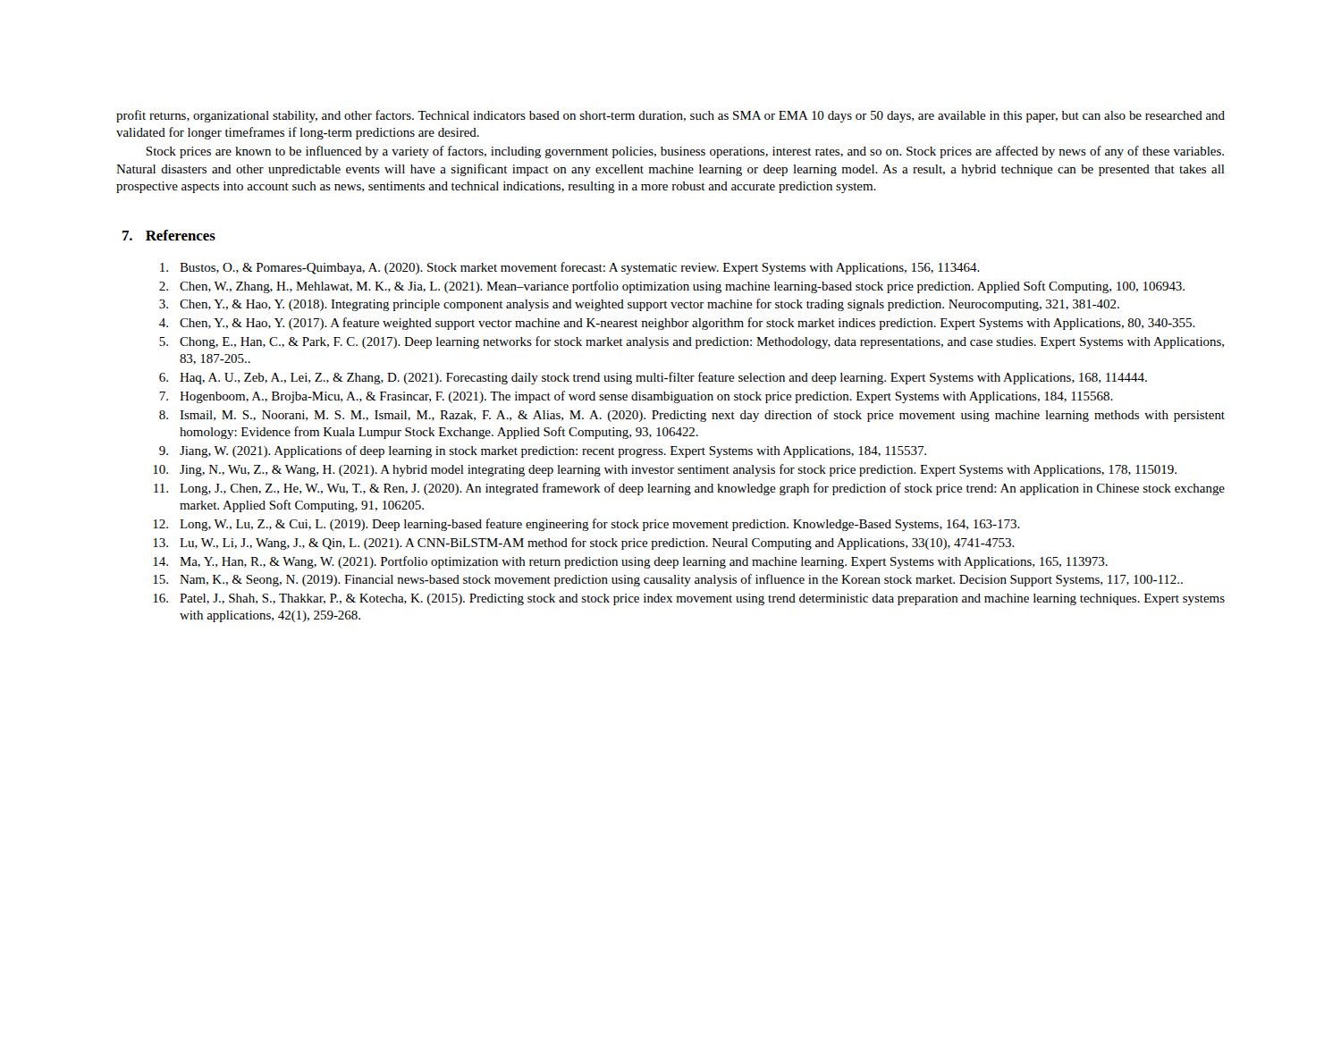profit returns, organizational stability, and other factors. Technical indicators based on short-term duration, such as SMA or EMA 10 days or 50 days, are available in this paper, but can also be researched and validated for longer timeframes if long-term predictions are desired.
Stock prices are known to be influenced by a variety of factors, including government policies, business operations, interest rates, and so on. Stock prices are affected by news of any of these variables. Natural disasters and other unpredictable events will have a significant impact on any excellent machine learning or deep learning model. As a result, a hybrid technique can be presented that takes all prospective aspects into account such as news, sentiments and technical indications, resulting in a more robust and accurate prediction system.
7. References
Bustos, O., & Pomares-Quimbaya, A. (2020). Stock market movement forecast: A systematic review. Expert Systems with Applications, 156, 113464.
Chen, W., Zhang, H., Mehlawat, M. K., & Jia, L. (2021). Mean–variance portfolio optimization using machine learning-based stock price prediction. Applied Soft Computing, 100, 106943.
Chen, Y., & Hao, Y. (2018). Integrating principle component analysis and weighted support vector machine for stock trading signals prediction. Neurocomputing, 321, 381-402.
Chen, Y., & Hao, Y. (2017). A feature weighted support vector machine and K-nearest neighbor algorithm for stock market indices prediction. Expert Systems with Applications, 80, 340-355.
Chong, E., Han, C., & Park, F. C. (2017). Deep learning networks for stock market analysis and prediction: Methodology, data representations, and case studies. Expert Systems with Applications, 83, 187-205..
Haq, A. U., Zeb, A., Lei, Z., & Zhang, D. (2021). Forecasting daily stock trend using multi-filter feature selection and deep learning. Expert Systems with Applications, 168, 114444.
Hogenboom, A., Brojba-Micu, A., & Frasincar, F. (2021). The impact of word sense disambiguation on stock price prediction. Expert Systems with Applications, 184, 115568.
Ismail, M. S., Noorani, M. S. M., Ismail, M., Razak, F. A., & Alias, M. A. (2020). Predicting next day direction of stock price movement using machine learning methods with persistent homology: Evidence from Kuala Lumpur Stock Exchange. Applied Soft Computing, 93, 106422.
Jiang, W. (2021). Applications of deep learning in stock market prediction: recent progress. Expert Systems with Applications, 184, 115537.
Jing, N., Wu, Z., & Wang, H. (2021). A hybrid model integrating deep learning with investor sentiment analysis for stock price prediction. Expert Systems with Applications, 178, 115019.
Long, J., Chen, Z., He, W., Wu, T., & Ren, J. (2020). An integrated framework of deep learning and knowledge graph for prediction of stock price trend: An application in Chinese stock exchange market. Applied Soft Computing, 91, 106205.
Long, W., Lu, Z., & Cui, L. (2019). Deep learning-based feature engineering for stock price movement prediction. Knowledge-Based Systems, 164, 163-173.
Lu, W., Li, J., Wang, J., & Qin, L. (2021). A CNN-BiLSTM-AM method for stock price prediction. Neural Computing and Applications, 33(10), 4741-4753.
Ma, Y., Han, R., & Wang, W. (2021). Portfolio optimization with return prediction using deep learning and machine learning. Expert Systems with Applications, 165, 113973.
Nam, K., & Seong, N. (2019). Financial news-based stock movement prediction using causality analysis of influence in the Korean stock market. Decision Support Systems, 117, 100-112..
Patel, J., Shah, S., Thakkar, P., & Kotecha, K. (2015). Predicting stock and stock price index movement using trend deterministic data preparation and machine learning techniques. Expert systems with applications, 42(1), 259-268.